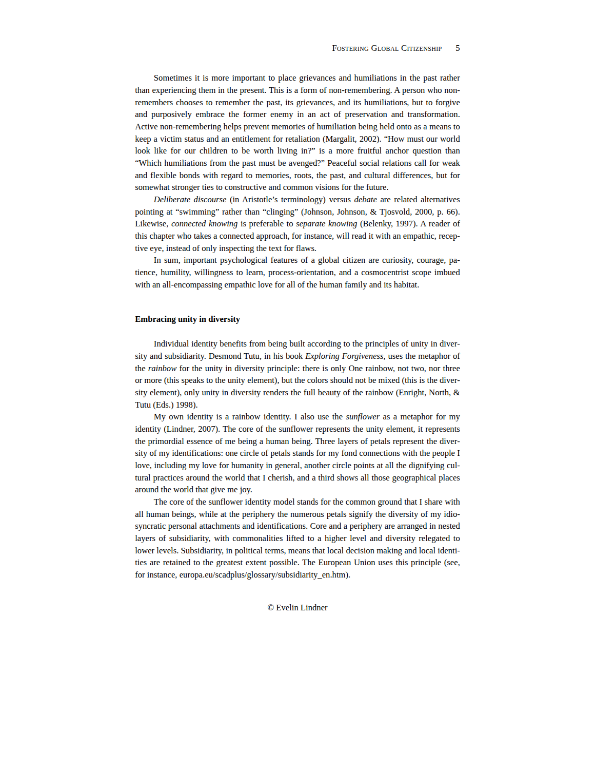Fostering Global Citizenship5
Sometimes it is more important to place grievances and humiliations in the past rather than experiencing them in the present. This is a form of non-remembering. A person who non-remembers chooses to remember the past, its grievances, and its humiliations, but to forgive and purposively embrace the former enemy in an act of preservation and transformation. Active non-remembering helps prevent memories of humiliation being held onto as a means to keep a victim status and an entitlement for retaliation (Margalit, 2002). “How must our world look like for our children to be worth living in?” is a more fruitful anchor question than “Which humiliations from the past must be avenged?” Peaceful social relations call for weak and flexible bonds with regard to memories, roots, the past, and cultural differences, but for somewhat stronger ties to constructive and common visions for the future.
Deliberate discourse (in Aristotle’s terminology) versus debate are related alternatives pointing at “swimming” rather than “clinging” (Johnson, Johnson, & Tjosvold, 2000, p. 66). Likewise, connected knowing is preferable to separate knowing (Belenky, 1997). A reader of this chapter who takes a connected approach, for instance, will read it with an empathic, receptive eye, instead of only inspecting the text for flaws.
In sum, important psychological features of a global citizen are curiosity, courage, patience, humility, willingness to learn, process-orientation, and a cosmocentrist scope imbued with an all-encompassing empathic love for all of the human family and its habitat.
Embracing unity in diversity
Individual identity benefits from being built according to the principles of unity in diversity and subsidiarity. Desmond Tutu, in his book Exploring Forgiveness, uses the metaphor of the rainbow for the unity in diversity principle: there is only One rainbow, not two, nor three or more (this speaks to the unity element), but the colors should not be mixed (this is the diversity element), only unity in diversity renders the full beauty of the rainbow (Enright, North, & Tutu (Eds.) 1998).
My own identity is a rainbow identity. I also use the sunflower as a metaphor for my identity (Lindner, 2007). The core of the sunflower represents the unity element, it represents the primordial essence of me being a human being. Three layers of petals represent the diversity of my identifications: one circle of petals stands for my fond connections with the people I love, including my love for humanity in general, another circle points at all the dignifying cultural practices around the world that I cherish, and a third shows all those geographical places around the world that give me joy.
The core of the sunflower identity model stands for the common ground that I share with all human beings, while at the periphery the numerous petals signify the diversity of my idiosyncratic personal attachments and identifications. Core and a periphery are arranged in nested layers of subsidiarity, with commonalities lifted to a higher level and diversity relegated to lower levels. Subsidiarity, in political terms, means that local decision making and local identities are retained to the greatest extent possible. The European Union uses this principle (see, for instance, europa.eu/scadplus/glossary/subsidiarity_en.htm).
© Evelin Lindner